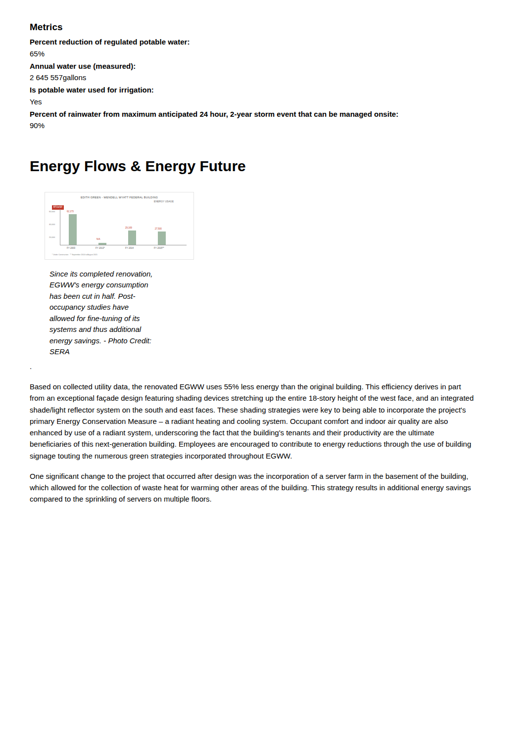Metrics
Percent reduction of regulated potable water:
65%
Annual water use (measured):
2 645 557gallons
Is potable water used for irrigation:
Yes
Percent of rainwater from maximum anticipated 24 hour, 2-year storm event that can be managed onsite:
90%
Energy Flows & Energy Future
EDITH GREEN - WENDELL WYATT FEDERAL BUILDING
ENERGY USAGE
BTUs/SF
60,000
40,000
20,000
62,173
FY 2003
N/A
FY 2013*
29,169
FY 2014
27,500
FY 2015**
* Under Construction ** September 2014 to August 2015
Since its completed renovation, EGWW's energy consumption has been cut in half. Post-occupancy studies have allowed for fine-tuning of its systems and thus additional energy savings. - Photo Credit: SERA
.
Based on collected utility data, the renovated EGWW uses 55% less energy than the original building. This efficiency derives in part from an exceptional façade design featuring shading devices stretching up the entire 18-story height of the west face, and an integrated shade/light reflector system on the south and east faces. These shading strategies were key to being able to incorporate the project's primary Energy Conservation Measure – a radiant heating and cooling system. Occupant comfort and indoor air quality are also enhanced by use of a radiant system, underscoring the fact that the building's tenants and their productivity are the ultimate beneficiaries of this next-generation building. Employees are encouraged to contribute to energy reductions through the use of building signage touting the numerous green strategies incorporated throughout EGWW.
One significant change to the project that occurred after design was the incorporation of a server farm in the basement of the building, which allowed for the collection of waste heat for warming other areas of the building. This strategy results in additional energy savings compared to the sprinkling of servers on multiple floors.